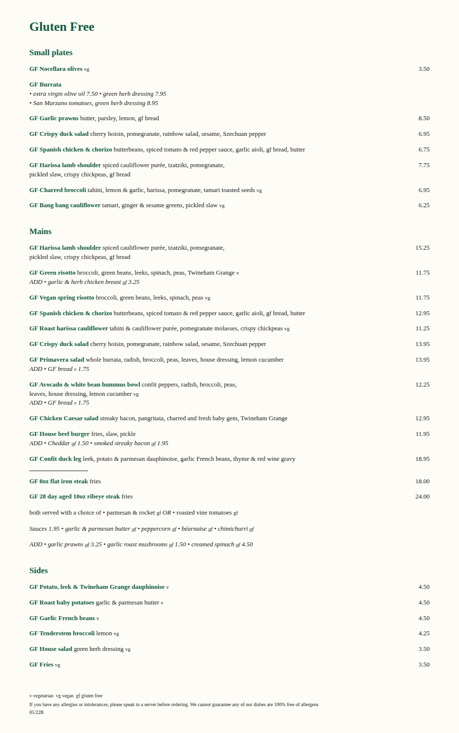Gluten Free
Small plates
GF Nocellara olives vg
3.50
GF Burrata • extra virgin olive oil 7.50 • green herb dressing 7.95 • San Marzano tomatoes, green herb dressing 8.95
GF Garlic prawns butter, parsley, lemon, gf bread
8.50
GF Crispy duck salad cherry hoisin, pomegranate, rainbow salad, sesame, Szechuan pepper
6.95
GF Spanish chicken & chorizo butterbeans, spiced tomato & red pepper sauce, garlic aioli, gf bread, butter
6.75
GF Harissa lamb shoulder spiced cauliflower purée, tzatziki, pomegranate,
pickled slaw, crispy chickpeas, gf bread
7.75
GF Charred broccoli tahini, lemon & garlic, harissa, pomegranate, tamari toasted seeds vg
6.95
GF Bang bang cauliflower tamari, ginger & sesame greens, pickled slaw vg
6.25
Mains
GF Harissa lamb shoulder spiced cauliflower purée, tzatziki, pomegranate,
pickled slaw, crispy chickpeas, gf bread
15.25
GF Green risotto broccoli, green beans, leeks, spinach, peas, Twineham Grange v
ADD • garlic & herb chicken breast gf 3.25
11.75
GF Vegan spring risotto broccoli, green beans, leeks, spinach, peas vg
11.75
GF Spanish chicken & chorizo butterbeans, spiced tomato & red pepper sauce, garlic aioli, gf bread, butter
12.95
GF Roast harissa cauliflower tahini & cauliflower purée, pomegranate molasses, crispy chickpeas vg
11.25
GF Crispy duck salad cherry hoisin, pomegranate, rainbow salad, sesame, Szechuan pepper
13.95
GF Primavera salad whole burrata, radish, broccoli, peas, leaves, house dressing, lemon cucumber
ADD • GF bread v 1.75
13.95
GF Avocado & white bean hummus bowl confit peppers, radish, broccoli, peas,
leaves, house dressing, lemon cucumber vg
ADD • GF bread v 1.75
12.25
GF Chicken Caesar salad streaky bacon, pangritata, charred and fresh baby gem, Twineham Grange
12.95
GF House beef burger fries, slaw, pickle
ADD • Cheddar gf 1.50 • smoked streaky bacon gf 1.95
11.95
GF Confit duck leg leek, potato & parmesan dauphinoise, garlic French beans, thyme & red wine gravy
18.95
GF 8oz flat iron steak fries
18.00
GF 28 day aged 10oz ribeye steak fries
24.00
both served with a choice of • parmesan & rocket gf OR • roasted vine tomatoes gf
Sauces 1.95 • garlic & parmesan butter gf • peppercorn gf • béarnaise gf • chimichurri gf
ADD • garlic prawns gf 3.25 • garlic roast mushrooms gf 1.50 • creamed spinach gf 4.50
Sides
GF Potato, leek & Twineham Grange dauphinoise v
4.50
GF Roast baby potatoes garlic & parmesan butter v
4.50
GF Garlic French beans v
4.50
GF Tenderstem broccoli lemon vg
4.25
GF House salad green herb dressing vg
3.50
GF Fries vg
3.50
v vegetarian vg vegan gf gluten free
If you have any allergies or intolerances, please speak to a server before ordering. We cannot guarantee any of our dishes are 100% free of allergens
05/22B